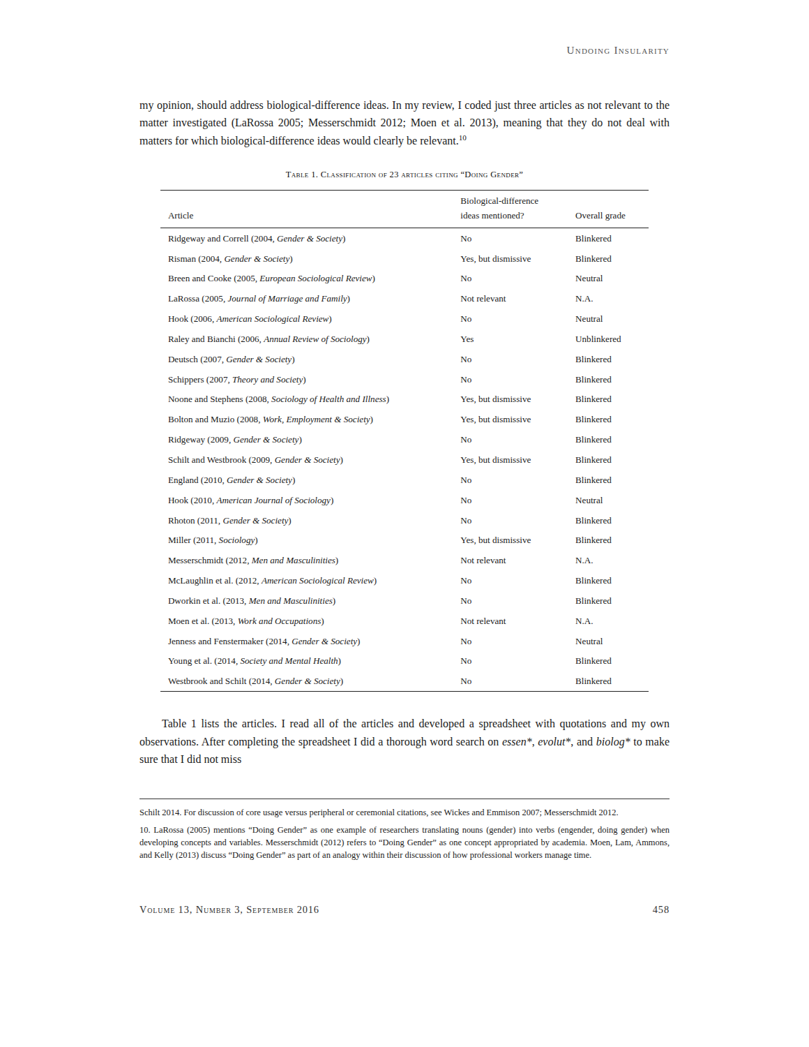Undoing Insularity
my opinion, should address biological-difference ideas. In my review, I coded just three articles as not relevant to the matter investigated (LaRossa 2005; Messerschmidt 2012; Moen et al. 2013), meaning that they do not deal with matters for which biological-difference ideas would clearly be relevant.10
Table 1. Classification of 23 articles citing “Doing Gender”
| Article | Biological-difference ideas mentioned? | Overall grade |
| --- | --- | --- |
| Ridgeway and Correll (2004, Gender & Society ) | No | Blinkered |
| Risman (2004, Gender & Society ) | Yes, but dismissive | Blinkered |
| Breen and Cooke (2005, European Sociological Review ) | No | Neutral |
| LaRossa (2005, Journal of Marriage and Family ) | Not relevant | N.A. |
| Hook (2006, American Sociological Review ) | No | Neutral |
| Raley and Bianchi (2006, Annual Review of Sociology ) | Yes | Unblinkered |
| Deutsch (2007, Gender & Society ) | No | Blinkered |
| Schippers (2007, Theory and Society ) | No | Blinkered |
| Noone and Stephens (2008, Sociology of Health and Illness ) | Yes, but dismissive | Blinkered |
| Bolton and Muzio (2008, Work, Employment & Society ) | Yes, but dismissive | Blinkered |
| Ridgeway (2009, Gender & Society ) | No | Blinkered |
| Schilt and Westbrook (2009, Gender & Society ) | Yes, but dismissive | Blinkered |
| England (2010, Gender & Society ) | No | Blinkered |
| Hook (2010, American Journal of Sociology ) | No | Neutral |
| Rhoton (2011, Gender & Society ) | No | Blinkered |
| Miller (2011, Sociology ) | Yes, but dismissive | Blinkered |
| Messerschmidt (2012, Men and Masculinities ) | Not relevant | N.A. |
| McLaughlin et al. (2012, American Sociological Review ) | No | Blinkered |
| Dworkin et al. (2013, Men and Masculinities ) | No | Blinkered |
| Moen et al. (2013, Work and Occupations ) | Not relevant | N.A. |
| Jenness and Fenstermaker (2014, Gender & Society ) | No | Neutral |
| Young et al. (2014, Society and Mental Health ) | No | Blinkered |
| Westbrook and Schilt (2014, Gender & Society ) | No | Blinkered |
Table 1 lists the articles. I read all of the articles and developed a spreadsheet with quotations and my own observations. After completing the spreadsheet I did a thorough word search on essen*, evolut*, and biolog* to make sure that I did not miss
Schilt 2014. For discussion of core usage versus peripheral or ceremonial citations, see Wickes and Emmison 2007; Messerschmidt 2012.
10. LaRossa (2005) mentions “Doing Gender” as one example of researchers translating nouns (gender) into verbs (engender, doing gender) when developing concepts and variables. Messerschmidt (2012) refers to “Doing Gender” as one concept appropriated by academia. Moen, Lam, Ammons, and Kelly (2013) discuss “Doing Gender” as part of an analogy within their discussion of how professional workers manage time.
Volume 13, Number 3, September 2016 458